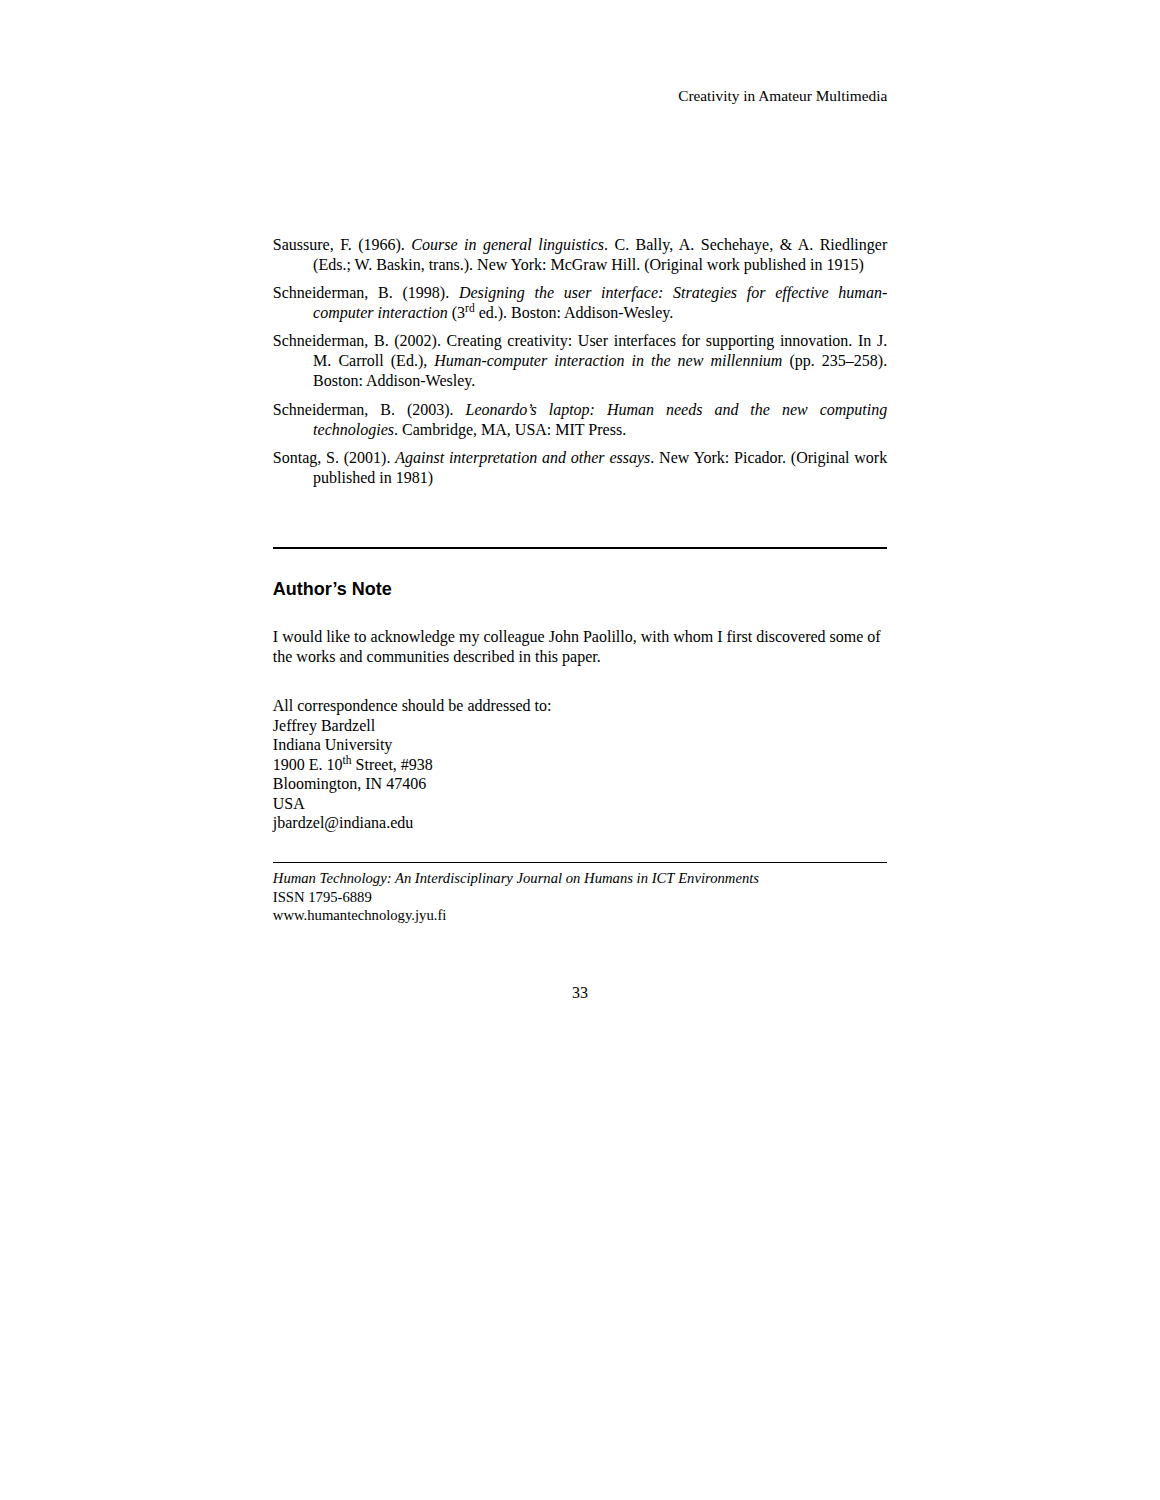Creativity in Amateur Multimedia
Saussure, F. (1966). Course in general linguistics. C. Bally, A. Sechehaye, & A. Riedlinger (Eds.; W. Baskin, trans.). New York: McGraw Hill. (Original work published in 1915)
Schneiderman, B. (1998). Designing the user interface: Strategies for effective human-computer interaction (3rd ed.). Boston: Addison-Wesley.
Schneiderman, B. (2002). Creating creativity: User interfaces for supporting innovation. In J. M. Carroll (Ed.), Human-computer interaction in the new millennium (pp. 235–258). Boston: Addison-Wesley.
Schneiderman, B. (2003). Leonardo’s laptop: Human needs and the new computing technologies. Cambridge, MA, USA: MIT Press.
Sontag, S. (2001). Against interpretation and other essays. New York: Picador. (Original work published in 1981)
Author’s Note
I would like to acknowledge my colleague John Paolillo, with whom I first discovered some of the works and communities described in this paper.
All correspondence should be addressed to:
Jeffrey Bardzell
Indiana University
1900 E. 10th Street, #938
Bloomington, IN 47406
USA
jbardzel@indiana.edu
Human Technology: An Interdisciplinary Journal on Humans in ICT Environments
ISSN 1795-6889
www.humantechnology.jyu.fi
33